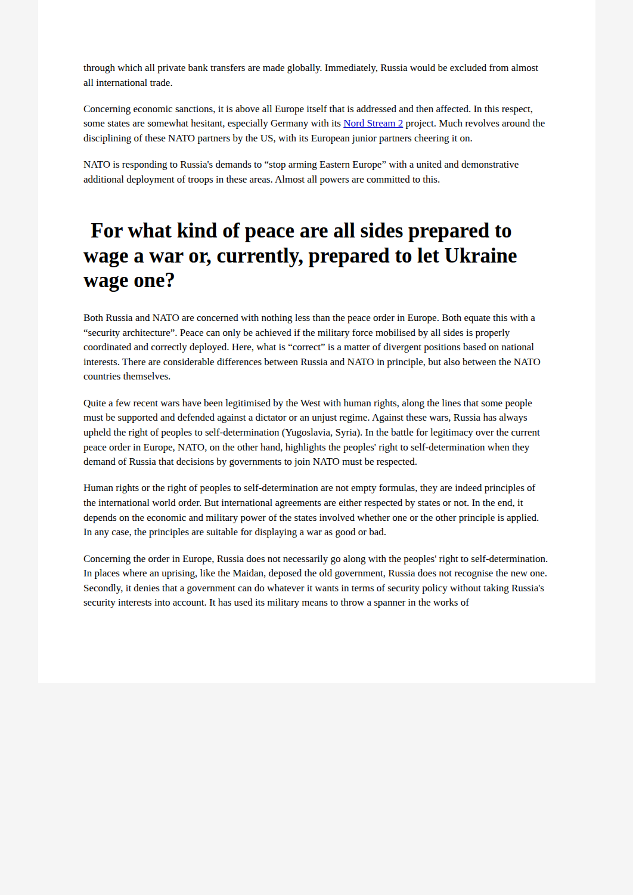through which all private bank transfers are made globally. Immediately, Russia would be excluded from almost all international trade.
Concerning economic sanctions, it is above all Europe itself that is addressed and then affected. In this respect, some states are somewhat hesitant, especially Germany with its Nord Stream 2 project. Much revolves around the disciplining of these NATO partners by the US, with its European junior partners cheering it on.
NATO is responding to Russia's demands to “stop arming Eastern Europe” with a united and demonstrative additional deployment of troops in these areas. Almost all powers are committed to this.
For what kind of peace are all sides prepared to wage a war or, currently, prepared to let Ukraine wage one?
Both Russia and NATO are concerned with nothing less than the peace order in Europe. Both equate this with a “security architecture”. Peace can only be achieved if the military force mobilised by all sides is properly coordinated and correctly deployed. Here, what is “correct” is a matter of divergent positions based on national interests. There are considerable differences between Russia and NATO in principle, but also between the NATO countries themselves.
Quite a few recent wars have been legitimised by the West with human rights, along the lines that some people must be supported and defended against a dictator or an unjust regime. Against these wars, Russia has always upheld the right of peoples to self-determination (Yugoslavia, Syria). In the battle for legitimacy over the current peace order in Europe, NATO, on the other hand, highlights the peoples' right to self-determination when they demand of Russia that decisions by governments to join NATO must be respected.
Human rights or the right of peoples to self-determination are not empty formulas, they are indeed principles of the international world order. But international agreements are either respected by states or not. In the end, it depends on the economic and military power of the states involved whether one or the other principle is applied. In any case, the principles are suitable for displaying a war as good or bad.
Concerning the order in Europe, Russia does not necessarily go along with the peoples' right to self-determination. In places where an uprising, like the Maidan, deposed the old government, Russia does not recognise the new one. Secondly, it denies that a government can do whatever it wants in terms of security policy without taking Russia's security interests into account. It has used its military means to throw a spanner in the works of